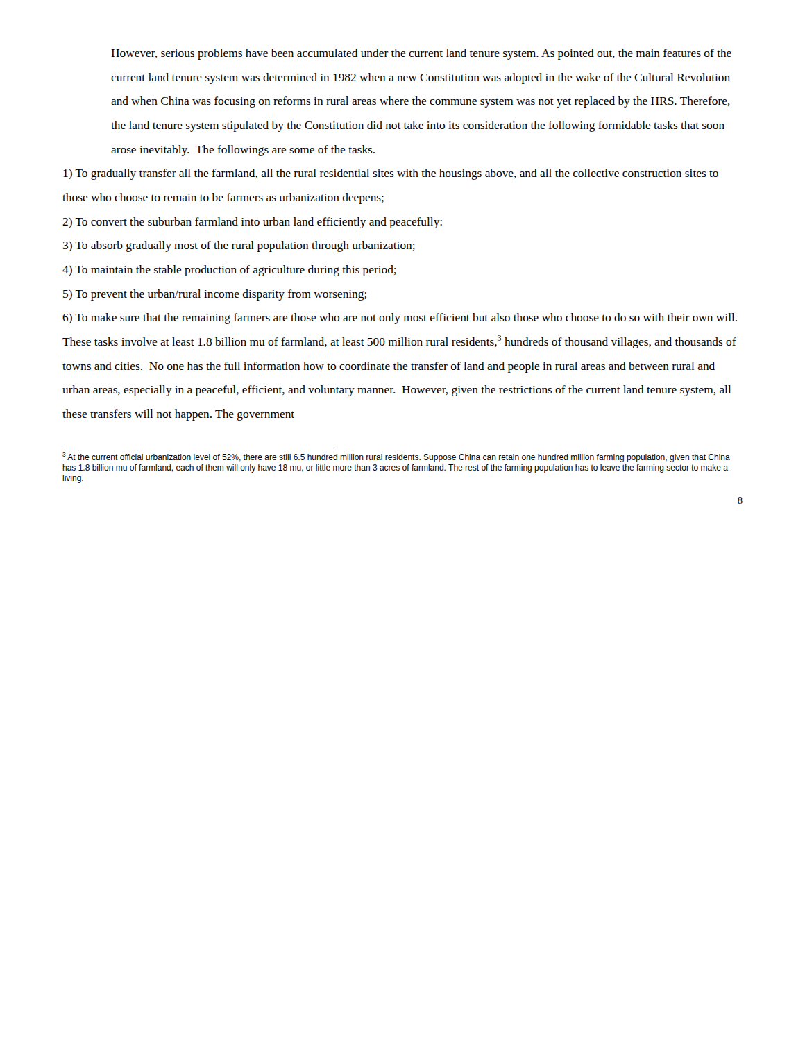However, serious problems have been accumulated under the current land tenure system. As pointed out, the main features of the current land tenure system was determined in 1982 when a new Constitution was adopted in the wake of the Cultural Revolution and when China was focusing on reforms in rural areas where the commune system was not yet replaced by the HRS. Therefore, the land tenure system stipulated by the Constitution did not take into its consideration the following formidable tasks that soon arose inevitably. The followings are some of the tasks.
1) To gradually transfer all the farmland, all the rural residential sites with the housings above, and all the collective construction sites to those who choose to remain to be farmers as urbanization deepens;
2) To convert the suburban farmland into urban land efficiently and peacefully:
3) To absorb gradually most of the rural population through urbanization;
4) To maintain the stable production of agriculture during this period;
5) To prevent the urban/rural income disparity from worsening;
6) To make sure that the remaining farmers are those who are not only most efficient but also those who choose to do so with their own will.
These tasks involve at least 1.8 billion mu of farmland, at least 500 million rural residents,3 hundreds of thousand villages, and thousands of towns and cities. No one has the full information how to coordinate the transfer of land and people in rural areas and between rural and urban areas, especially in a peaceful, efficient, and voluntary manner. However, given the restrictions of the current land tenure system, all these transfers will not happen. The government
3 At the current official urbanization level of 52%, there are still 6.5 hundred million rural residents. Suppose China can retain one hundred million farming population, given that China has 1.8 billion mu of farmland, each of them will only have 18 mu, or little more than 3 acres of farmland. The rest of the farming population has to leave the farming sector to make a living.
8